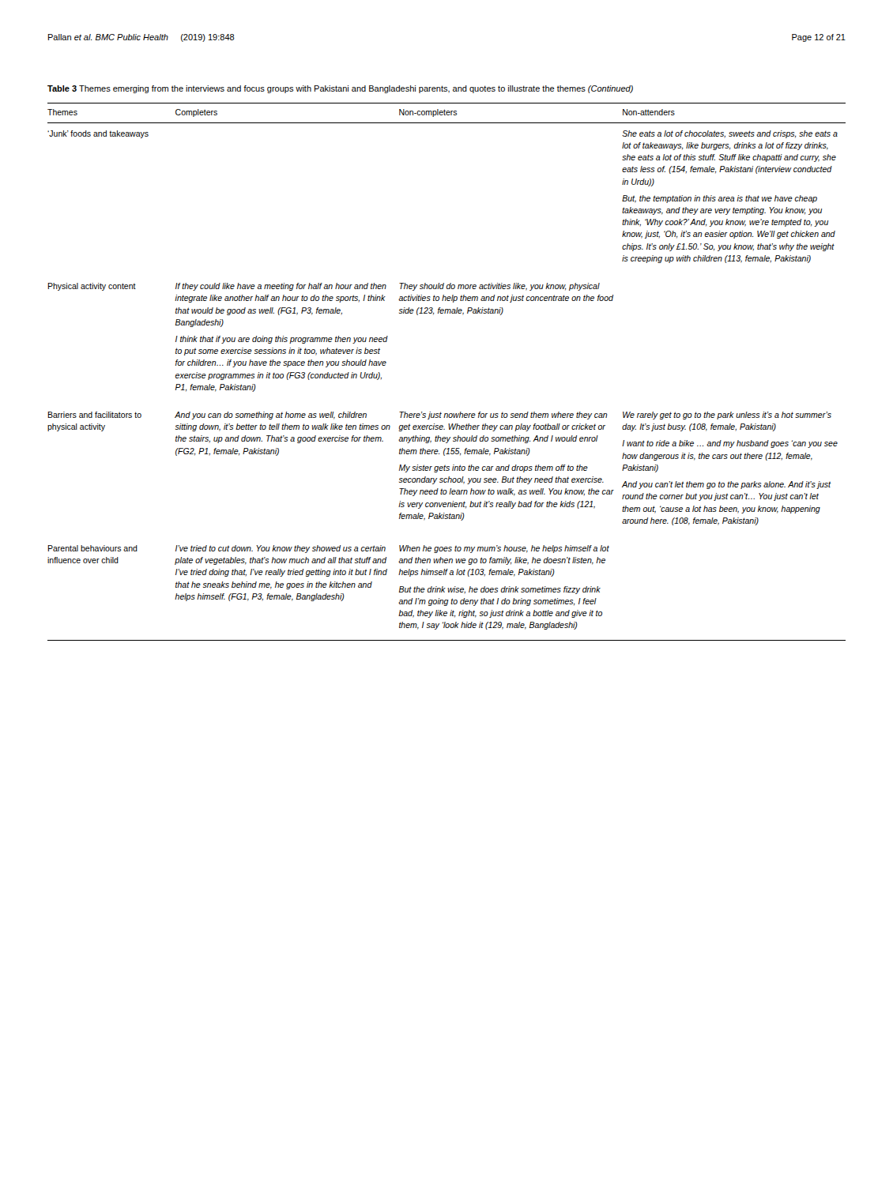Pallan et al. BMC Public Health (2019) 19:848
Page 12 of 21
Table 3 Themes emerging from the interviews and focus groups with Pakistani and Bangladeshi parents, and quotes to illustrate the themes (Continued)
| Themes | Completers | Non-completers | Non-attenders |
| --- | --- | --- | --- |
| ‘Junk’ foods and takeaways | | | She eats a lot of chocolates, sweets and crisps, she eats a lot of takeaways, like burgers, drinks a lot of fizzy drinks, she eats a lot of this stuff. Stuff like chapatti and curry, she eats less of. (154, female, Pakistani (interview conducted in Urdu)) But, the temptation in this area is that we have cheap takeaways, and they are very tempting. You know, you think, ‘Why cook?’ And, you know, we’re tempted to, you know, just, ‘Oh, it’s an easier option. We’ll get chicken and chips. It’s only £1.50.’ So, you know, that’s why the weight is creeping up with children (113, female, Pakistani) |
| Physical activity content | If they could like have a meeting for half an hour and then integrate like another half an hour to do the sports, I think that would be good as well. (FG1, P3, female, Bangladeshi) I think that if you are doing this programme then you need to put some exercise sessions in it too, whatever is best for children… if you have the space then you should have exercise programmes in it too (FG3 (conducted in Urdu), P1, female, Pakistani) | They should do more activities like, you know, physical activities to help them and not just concentrate on the food side (123, female, Pakistani) | |
| Barriers and facilitators to physical activity | And you can do something at home as well, children sitting down, it’s better to tell them to walk like ten times on the stairs, up and down. That’s a good exercise for them. (FG2, P1, female, Pakistani) | There’s just nowhere for us to send them where they can get exercise. Whether they can play football or cricket or anything, they should do something. And I would enrol them there. (155, female, Pakistani) My sister gets into the car and drops them off to the secondary school, you see. But they need that exercise. They need to learn how to walk, as well. You know, the car is very convenient, but it’s really bad for the kids (121, female, Pakistani) | We rarely get to go to the park unless it’s a hot summer’s day. It’s just busy. (108, female, Pakistani) I want to ride a bike … and my husband goes ‘can you see how dangerous it is, the cars out there (112, female, Pakistani) And you can’t let them go to the parks alone. And it’s just round the corner but you just can’t… You just can’t let them out, ‘cause a lot has been, you know, happening around here. (108, female, Pakistani) |
| Parental behaviours and influence over child | I’ve tried to cut down. You know they showed us a certain plate of vegetables, that’s how much and all that stuff and I’ve tried doing that, I’ve really tried getting into it but I find that he sneaks behind me, he goes in the kitchen and helps himself. (FG1, P3, female, Bangladeshi) | When he goes to my mum’s house, he helps himself a lot and then when we go to family, like, he doesn’t listen, he helps himself a lot (103, female, Pakistani) But the drink wise, he does drink sometimes fizzy drink and I’m going to deny that I do bring sometimes, I feel bad, they like it, right, so just drink a bottle and give it to them, I say ‘look hide it (129, male, Bangladeshi) | |